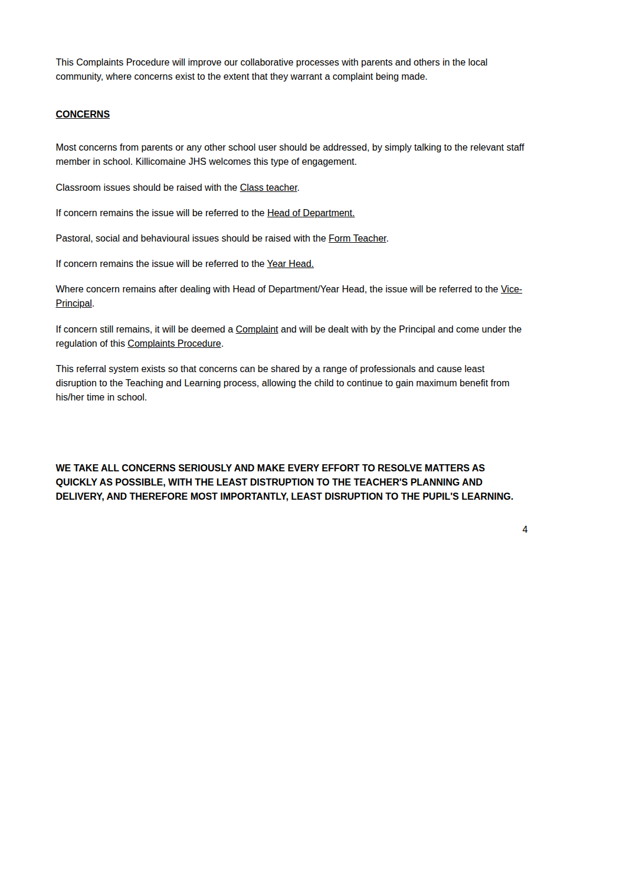This Complaints Procedure will improve our collaborative processes with parents and others in the local community, where concerns exist to the extent that they warrant a complaint being made.
CONCERNS
Most concerns from parents or any other school user should be addressed, by simply talking to the relevant staff member in school. Killicomaine JHS welcomes this type of engagement.
Classroom issues should be raised with the Class teacher.
If concern remains the issue will be referred to the Head of Department.
Pastoral, social and behavioural issues should be raised with the Form Teacher.
If concern remains the issue will be referred to the Year Head.
Where concern remains after dealing with Head of Department/Year Head, the issue will be referred to the Vice-Principal.
If concern still remains, it will be deemed a Complaint and will be dealt with by the Principal and come under the regulation of this Complaints Procedure.
This referral system exists so that concerns can be shared by a range of professionals and cause least disruption to the Teaching and Learning process, allowing the child to continue to gain maximum benefit from his/her time in school.
WE TAKE ALL CONCERNS SERIOUSLY AND MAKE EVERY EFFORT TO RESOLVE MATTERS AS QUICKLY AS POSSIBLE, WITH THE LEAST DISTRUPTION TO THE TEACHER'S PLANNING AND DELIVERY, AND THEREFORE MOST IMPORTANTLY, LEAST DISRUPTION TO THE PUPIL'S LEARNING.
4